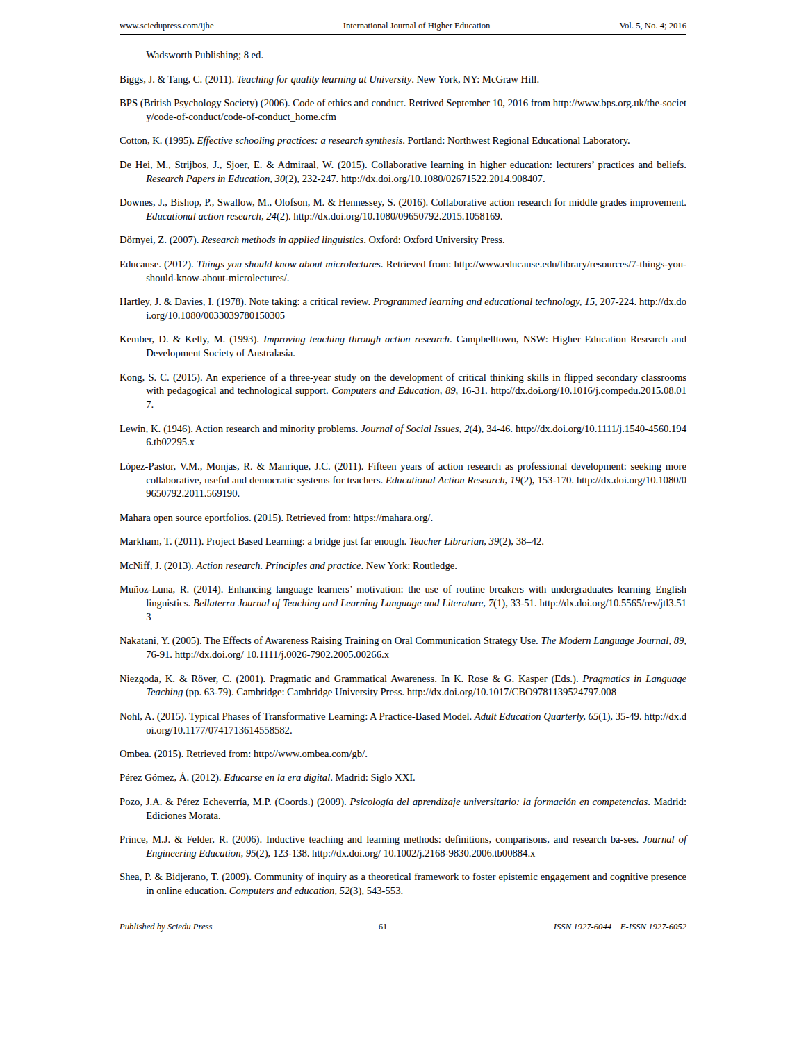www.sciedupress.com/ijhe International Journal of Higher Education Vol. 5, No. 4; 2016
Wadsworth Publishing; 8 ed.
Biggs, J. & Tang, C. (2011). Teaching for quality learning at University. New York, NY: McGraw Hill.
BPS (British Psychology Society) (2006). Code of ethics and conduct. Retrived September 10, 2016 from http://www.bps.org.uk/the-society/code-of-conduct/code-of-conduct_home.cfm
Cotton, K. (1995). Effective schooling practices: a research synthesis. Portland: Northwest Regional Educational Laboratory.
De Hei, M., Strijbos, J., Sjoer, E. & Admiraal, W. (2015). Collaborative learning in higher education: lecturers’ practices and beliefs. Research Papers in Education, 30(2), 232-247. http://dx.doi.org/10.1080/02671522.2014.908407.
Downes, J., Bishop, P., Swallow, M., Olofson, M. & Hennessey, S. (2016). Collaborative action research for middle grades improvement. Educational action research, 24(2). http://dx.doi.org/10.1080/09650792.2015.1058169.
Dörnyei, Z. (2007). Research methods in applied linguistics. Oxford: Oxford University Press.
Educause. (2012). Things you should know about microlectures. Retrieved from: http://www.educause.edu/library/resources/7-things-you-should-know-about-microlectures/.
Hartley, J. & Davies, I. (1978). Note taking: a critical review. Programmed learning and educational technology, 15, 207-224. http://dx.doi.org/10.1080/0033039780150305
Kember, D. & Kelly, M. (1993). Improving teaching through action research. Campbelltown, NSW: Higher Education Research and Development Society of Australasia.
Kong, S. C. (2015). An experience of a three-year study on the development of critical thinking skills in flipped secondary classrooms with pedagogical and technological support. Computers and Education, 89, 16-31. http://dx.doi.org/10.1016/j.compedu.2015.08.017.
Lewin, K. (1946). Action research and minority problems. Journal of Social Issues, 2(4), 34-46. http://dx.doi.org/10.1111/j.1540-4560.1946.tb02295.x
López-Pastor, V.M., Monjas, R. & Manrique, J.C. (2011). Fifteen years of action research as professional development: seeking more collaborative, useful and democratic systems for teachers. Educational Action Research, 19(2), 153-170. http://dx.doi.org/10.1080/09650792.2011.569190.
Mahara open source eportfolios. (2015). Retrieved from: https://mahara.org/.
Markham, T. (2011). Project Based Learning: a bridge just far enough. Teacher Librarian, 39(2), 38–42.
McNiff, J. (2013). Action research. Principles and practice. New York: Routledge.
Muñoz-Luna, R. (2014). Enhancing language learners’ motivation: the use of routine breakers with undergraduates learning English linguistics. Bellaterra Journal of Teaching and Learning Language and Literature, 7(1), 33-51. http://dx.doi.org/10.5565/rev/jtl3.513
Nakatani, Y. (2005). The Effects of Awareness Raising Training on Oral Communication Strategy Use. The Modern Language Journal, 89, 76-91. http://dx.doi.org/ 10.1111/j.0026-7902.2005.00266.x
Niezgoda, K. & Röver, C. (2001). Pragmatic and Grammatical Awareness. In K. Rose & G. Kasper (Eds.). Pragmatics in Language Teaching (pp. 63-79). Cambridge: Cambridge University Press. http://dx.doi.org/10.1017/CBO9781139524797.008
Nohl, A. (2015). Typical Phases of Transformative Learning: A Practice-Based Model. Adult Education Quarterly, 65(1), 35-49. http://dx.doi.org/10.1177/0741713614558582.
Ombea. (2015). Retrieved from: http://www.ombea.com/gb/.
Pérez Gómez, Á. (2012). Educarse en la era digital. Madrid: Siglo XXI.
Pozo, J.A. & Pérez Echeverría, M.P. (Coords.) (2009). Psicología del aprendizaje universitario: la formación en competencias. Madrid: Ediciones Morata.
Prince, M.J. & Felder, R. (2006). Inductive teaching and learning methods: definitions, comparisons, and research ba-ses. Journal of Engineering Education, 95(2), 123-138. http://dx.doi.org/ 10.1002/j.2168-9830.2006.tb00884.x
Shea, P. & Bidjerano, T. (2009). Community of inquiry as a theoretical framework to foster epistemic engagement and cognitive presence in online education. Computers and education, 52(3), 543-553.
Published by Sciedu Press 61 ISSN 1927-6044 E-ISSN 1927-6052